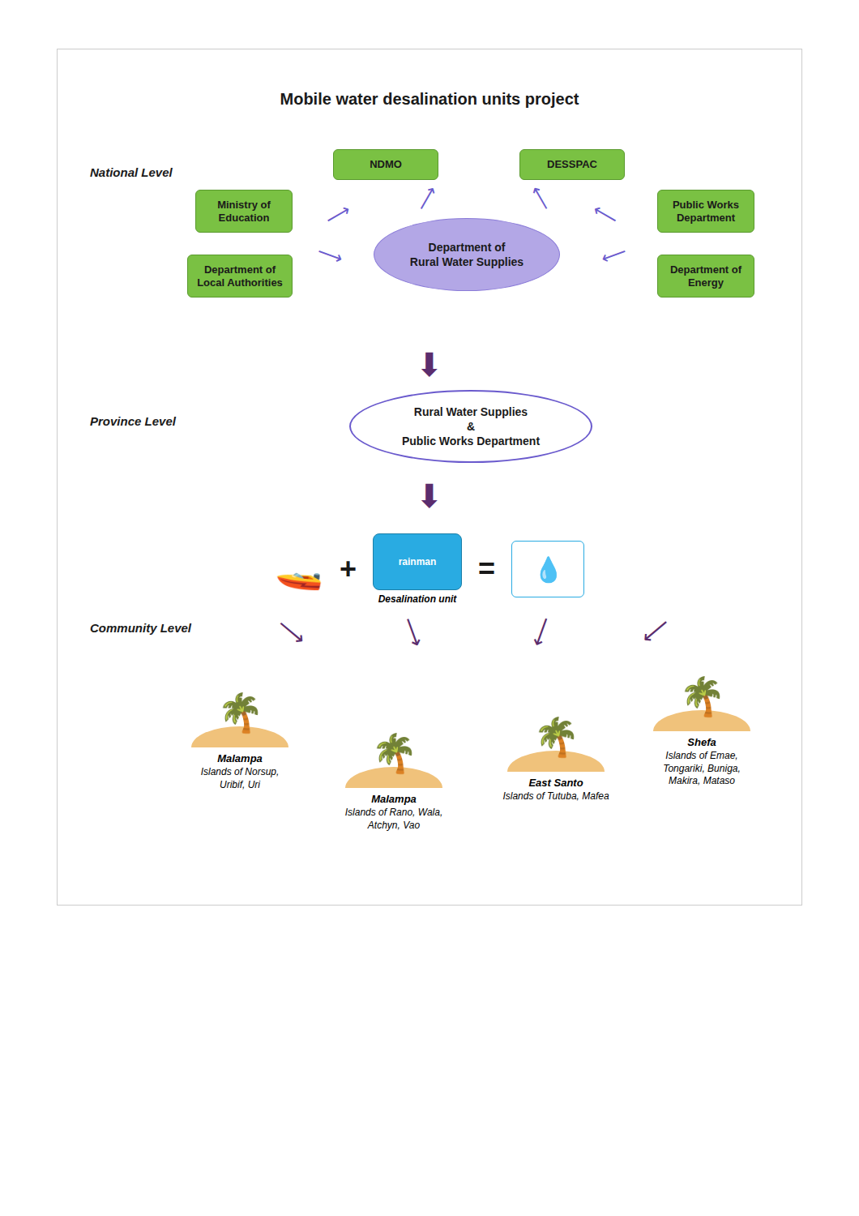Mobile water desalination units project
National Level
NDMO
DESSPAC
Ministry of Education
Public Works Department
Department of Local Authorities
Department of Energy
Department of
Rural Water Supplies
⟶ ⟶ ⟶ ⟶ ⟶ ⟶
⬇
Province Level
Rural Water Supplies
&
Public Works Department
⬇
🚤 +
rainman
Desalination unit
=
💧
Community Level
⟶ ⟶ ⟶ ⟶
🌴
Malampa
Islands of Norsup,
Uribif, Uri
🌴
Malampa
Islands of Rano, Wala,
Atchyn, Vao
🌴
East Santo
Islands of Tutuba, Mafea
🌴
Shefa
Islands of Emae,
Tongariki, Buniga,
Makira, Mataso